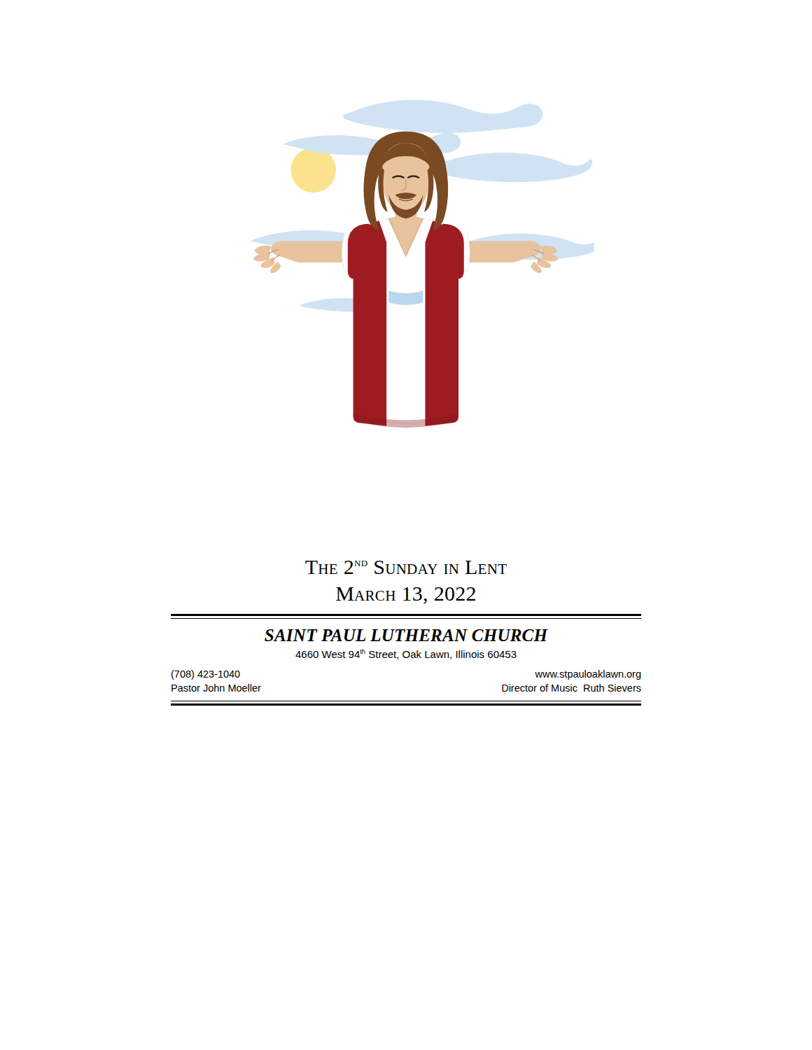The 2nd Sunday in Lent
March 13, 2022
SAINT PAUL LUTHERAN CHURCH
4660 West 94th Street, Oak Lawn, Illinois 60453
(708) 423-1040
Pastor John Moeller
www.stpauloaklawn.org
Director of Music Ruth Sievers